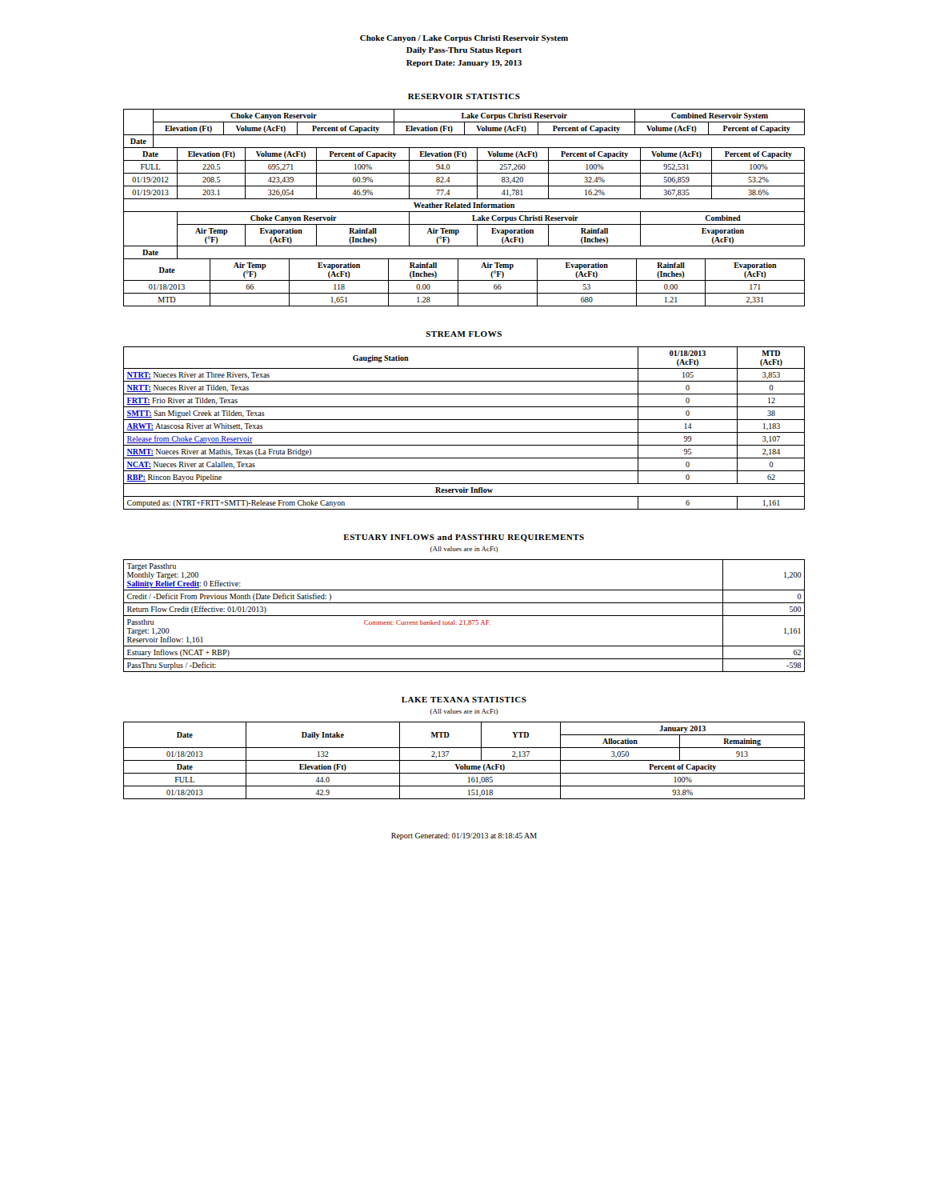Choke Canyon / Lake Corpus Christi Reservoir System
Daily Pass-Thru Status Report
Report Date: January 19, 2013
RESERVOIR STATISTICS
| | Choke Canyon Reservoir | Lake Corpus Christi Reservoir | Combined Reservoir System |
| --- | --- | --- | --- |
| Elevation (Ft) | Volume (AcFt) | Percent of Capacity | Elevation (Ft) | Volume (AcFt) | Percent of Capacity | Volume (AcFt) | Percent of Capacity |
| Date | |
| Date | Elevation (Ft) | Volume (AcFt) | Percent of Capacity | Elevation (Ft) | Volume (AcFt) | Percent of Capacity | Volume (AcFt) | Percent of Capacity |
| --- | --- | --- | --- | --- | --- | --- | --- | --- |
| FULL | 220.5 | 695,271 | 100% | 94.0 | 257,260 | 100% | 952,531 | 100% |
| 01/19/2012 | 208.5 | 423,439 | 60.9% | 82.4 | 83,420 | 32.4% | 506,859 | 53.2% |
| 01/19/2013 | 203.1 | 326,054 | 46.9% | 77.4 | 41,781 | 16.2% | 367,835 | 38.6% |
| Weather Related Information |
| | Choke Canyon Reservoir | Lake Corpus Christi Reservoir | Combined |
| Air Temp (°F) | Evaporation (AcFt) | Rainfall (Inches) | Air Temp (°F) | Evaporation (AcFt) | Rainfall (Inches) | Evaporation (AcFt) |
| Date | |
| Date | Air Temp (°F) | Evaporation (AcFt) | Rainfall (Inches) | Air Temp (°F) | Evaporation (AcFt) | Rainfall (Inches) | Evaporation (AcFt) |
| --- | --- | --- | --- | --- | --- | --- | --- |
| 01/18/2013 | 66 | 118 | 0.00 | 66 | 53 | 0.00 | 171 |
| MTD | | 1,651 | 1.28 | | 680 | 1.21 | 2,331 |
STREAM FLOWS
| Gauging Station | 01/18/2013 (AcFt) | MTD (AcFt) |
| --- | --- | --- |
| NTRT: Nueces River at Three Rivers, Texas | 105 | 3,853 |
| NRTT: Nueces River at Tilden, Texas | 0 | 0 |
| FRTT: Frio River at Tilden, Texas | 0 | 12 |
| SMTT: San Miguel Creek at Tilden, Texas | 0 | 38 |
| ARWT: Atascosa River at Whitsett, Texas | 14 | 1,183 |
| Release from Choke Canyon Reservoir | 99 | 3,107 |
| NRMT: Nueces River at Mathis, Texas (La Fruta Bridge) | 95 | 2,184 |
| NCAT: Nueces River at Calallen, Texas | 0 | 0 |
| RBP: Rincon Bayou Pipeline | 0 | 62 |
| Reservoir Inflow |
| Computed as: (NTRT+FRTT+SMTT)-Release From Choke Canyon | 6 | 1,161 |
ESTUARY INFLOWS and PASSTHRU REQUIREMENTS
(All values are in AcFt)
| Target Passthru Monthly Target: 1,200 Salinity Relief Credit : 0 Effective: | 1,200 |
| Credit / -Deficit From Previous Month (Date Deficit Satisfied: ) | 0 |
| Return Flow Credit (Effective: 01/01/2013) | 500 |
| / Passthru Target: 1,200 Reservoir Inflow: 1,161 / Comment: Current banked total: 21,875 AF. / | 1,161 |
| Estuary Inflows (NCAT + RBP) | 62 |
| PassThru Surplus / -Deficit: | -598 |
LAKE TEXANA STATISTICS
(All values are in AcFt)
| Date | Daily Intake | MTD | YTD | January 2013 |
| --- | --- | --- | --- | --- |
| Allocation | Remaining |
| 01/18/2013 | 132 | 2,137 | 2,137 | 3,050 | 913 |
| Date | Elevation (Ft) | Volume (AcFt) | Percent of Capacity |
| FULL | 44.0 | 161,085 | 100% |
| 01/18/2013 | 42.9 | 151,018 | 93.8% |
Report Generated: 01/19/2013 at 8:18:45 AM